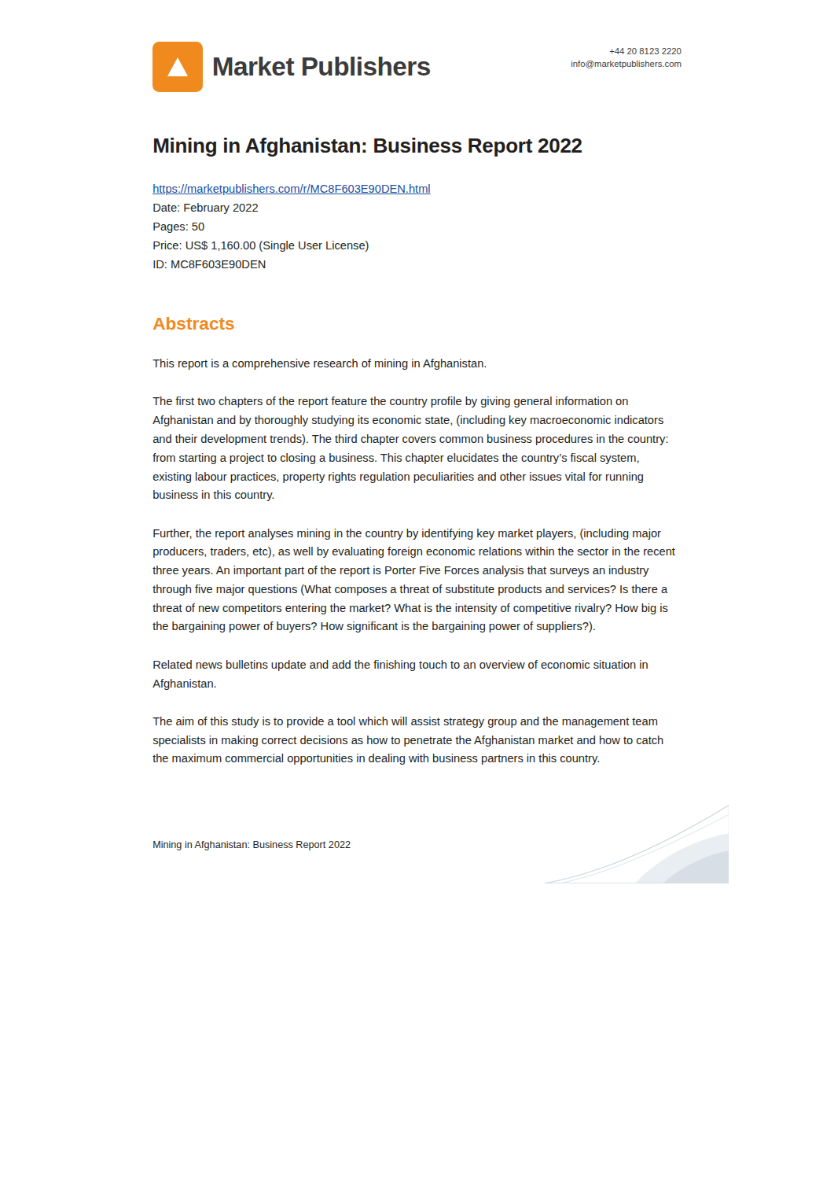Market Publishers
+44 20 8123 2220
info@marketpublishers.com
Mining in Afghanistan: Business Report 2022
https://marketpublishers.com/r/MC8F603E90DEN.html
Date: February 2022
Pages: 50
Price: US$ 1,160.00 (Single User License)
ID: MC8F603E90DEN
Abstracts
This report is a comprehensive research of mining in Afghanistan.
The first two chapters of the report feature the country profile by giving general information on Afghanistan and by thoroughly studying its economic state, (including key macroeconomic indicators and their development trends). The third chapter covers common business procedures in the country: from starting a project to closing a business. This chapter elucidates the country’s fiscal system, existing labour practices, property rights regulation peculiarities and other issues vital for running business in this country.
Further, the report analyses mining in the country by identifying key market players, (including major producers, traders, etc), as well by evaluating foreign economic relations within the sector in the recent three years. An important part of the report is Porter Five Forces analysis that surveys an industry through five major questions (What composes a threat of substitute products and services? Is there a threat of new competitors entering the market? What is the intensity of competitive rivalry? How big is the bargaining power of buyers? How significant is the bargaining power of suppliers?).
Related news bulletins update and add the finishing touch to an overview of economic situation in Afghanistan.
The aim of this study is to provide a tool which will assist strategy group and the management team specialists in making correct decisions as how to penetrate the Afghanistan market and how to catch the maximum commercial opportunities in dealing with business partners in this country.
Mining in Afghanistan: Business Report 2022